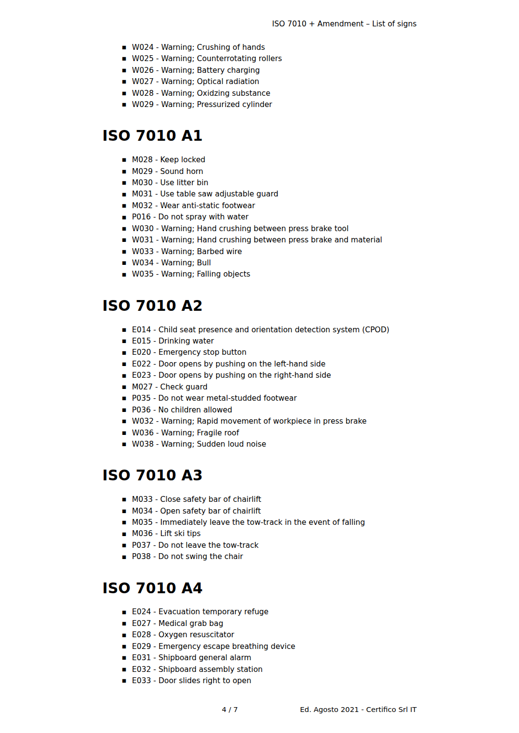ISO 7010 + Amendment – List of signs
W024 - Warning; Crushing of hands
W025 - Warning; Counterrotating rollers
W026 - Warning; Battery charging
W027 - Warning; Optical radiation
W028 - Warning; Oxidzing substance
W029 - Warning; Pressurized cylinder
ISO 7010 A1
M028 - Keep locked
M029 - Sound horn
M030 - Use litter bin
M031 - Use table saw adjustable guard
M032 - Wear anti-static footwear
P016 - Do not spray with water
W030 - Warning; Hand crushing between press brake tool
W031 - Warning; Hand crushing between press brake and material
W033 - Warning; Barbed wire
W034 - Warning; Bull
W035 - Warning; Falling objects
ISO 7010 A2
E014 - Child seat presence and orientation detection system (CPOD)
E015 - Drinking water
E020 - Emergency stop button
E022 - Door opens by pushing on the left-hand side
E023 - Door opens by pushing on the right-hand side
M027 - Check guard
P035 - Do not wear metal-studded footwear
P036 - No children allowed
W032 - Warning; Rapid movement of workpiece in press brake
W036 - Warning; Fragile roof
W038 - Warning; Sudden loud noise
ISO 7010 A3
M033 - Close safety bar of chairlift
M034 - Open safety bar of chairlift
M035 - Immediately leave the tow-track in the event of falling
M036 - Lift ski tips
P037 - Do not leave the tow-track
P038 - Do not swing the chair
ISO 7010 A4
E024 - Evacuation temporary refuge
E027 - Medical grab bag
E028 - Oxygen resuscitator
E029 - Emergency escape breathing device
E031 - Shipboard general alarm
E032 - Shipboard assembly station
E033 - Door slides right to open
4 / 7
Ed. Agosto 2021 - Certifico Srl IT